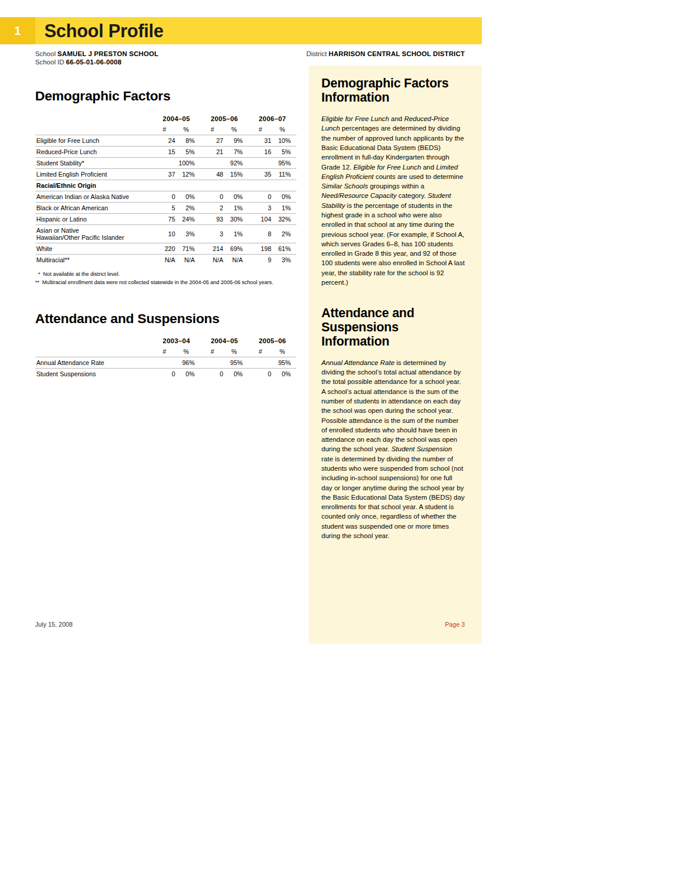1
School Profile
School SAMUEL J PRESTON SCHOOL
District HARRISON CENTRAL SCHOOL DISTRICT
School ID 66-05-01-06-0008
Demographic Factors
| | 2004–05 | 2005–06 | 2006–07 |
| --- | --- | --- | --- |
| | # | % | # | % | # | % |
| Eligible for Free Lunch | 24 | 8% | 27 | 9% | 31 | 10% |
| Reduced-Price Lunch | 15 | 5% | 21 | 7% | 16 | 5% |
| Student Stability* | | 100% | | 92% | | 95% |
| Limited English Proficient | 37 | 12% | 48 | 15% | 35 | 11% |
| Racial/Ethnic Origin | | | | | | |
| American Indian or Alaska Native | 0 | 0% | 0 | 0% | 0 | 0% |
| Black or African American | 5 | 2% | 2 | 1% | 3 | 1% |
| Hispanic or Latino | 75 | 24% | 93 | 30% | 104 | 32% |
| Asian or Native Hawaiian/Other Pacific Islander | 10 | 3% | 3 | 1% | 8 | 2% |
| White | 220 | 71% | 214 | 69% | 198 | 61% |
| Multiracial** | N/A | N/A | N/A | N/A | 9 | 3% |
* Not available at the district level.
** Multiracial enrollment data were not collected statewide in the 2004-05 and 2005-06 school years.
Attendance and Suspensions
| | 2003–04 | 2004–05 | 2005–06 |
| --- | --- | --- | --- |
| | # | % | # | % | # | % |
| Annual Attendance Rate | | 96% | | 95% | | 95% |
| Student Suspensions | 0 | 0% | 0 | 0% | 0 | 0% |
Demographic Factors Information
Eligible for Free Lunch and Reduced-Price Lunch percentages are determined by dividing the number of approved lunch applicants by the Basic Educational Data System (BEDS) enrollment in full-day Kindergarten through Grade 12. Eligible for Free Lunch and Limited English Proficient counts are used to determine Similar Schools groupings within a Need/Resource Capacity category. Student Stability is the percentage of students in the highest grade in a school who were also enrolled in that school at any time during the previous school year. (For example, if School A, which serves Grades 6–8, has 100 students enrolled in Grade 8 this year, and 92 of those 100 students were also enrolled in School A last year, the stability rate for the school is 92 percent.)
Attendance and Suspensions Information
Annual Attendance Rate is determined by dividing the school’s total actual attendance by the total possible attendance for a school year. A school’s actual attendance is the sum of the number of students in attendance on each day the school was open during the school year. Possible attendance is the sum of the number of enrolled students who should have been in attendance on each day the school was open during the school year. Student Suspension rate is determined by dividing the number of students who were suspended from school (not including in-school suspensions) for one full day or longer anytime during the school year by the Basic Educational Data System (BEDS) day enrollments for that school year. A student is counted only once, regardless of whether the student was suspended one or more times during the school year.
July 15, 2008
Page 3